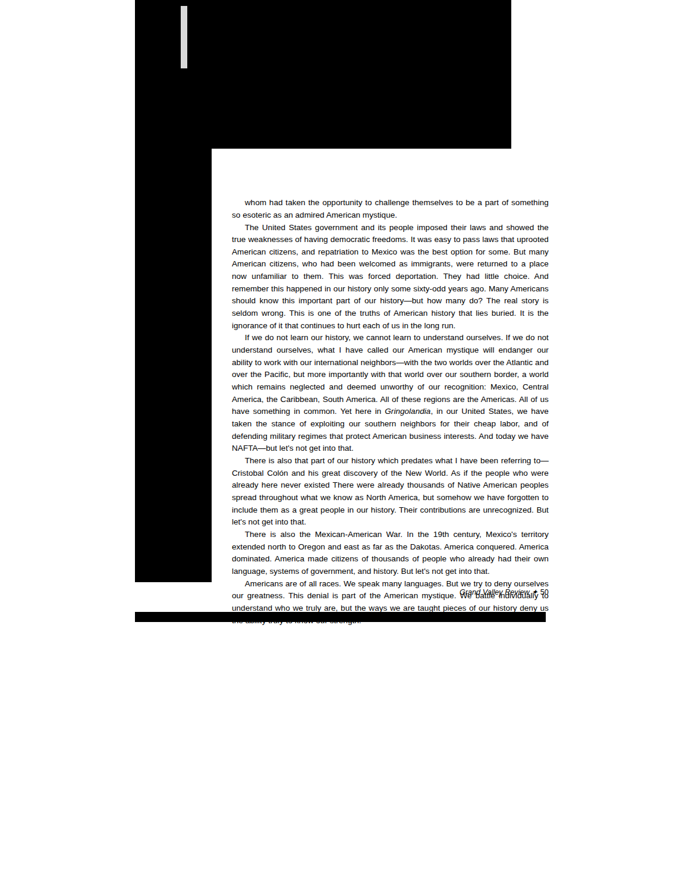S, AND
'HE
the face to the southern border first such blow all know, has opens doors to spair.
s it is downright e concealed in them out. One " Another might be the distorted asites that feed
its nature to be has a stake in historical face-
he period of the ds had already cruited for their hard, America children, the he Latinos who little. The fact take care of its r, who had little d they did not rding to whose
already been and they were lace. They had promised land a that was not eople, many of
whom had taken the opportunity to challenge themselves to be a part of something so esoteric as an admired American mystique.
The United States government and its people imposed their laws and showed the true weaknesses of having democratic freedoms. It was easy to pass laws that uprooted American citizens, and repatriation to Mexico was the best option for some. But many American citizens, who had been welcomed as immigrants, were returned to a place now unfamiliar to them. This was forced deportation. They had little choice. And remember this happened in our history only some sixty-odd years ago. Many Americans should know this important part of our history—but how many do? The real story is seldom wrong. This is one of the truths of American history that lies buried. It is the ignorance of it that continues to hurt each of us in the long run.
If we do not learn our history, we cannot learn to understand ourselves. If we do not understand ourselves, what I have called our American mystique will endanger our ability to work with our international neighbors—with the two worlds over the Atlantic and over the Pacific, but more importantly with that world over our southern border, a world which remains neglected and deemed unworthy of our recognition: Mexico, Central America, the Caribbean, South America. All of these regions are the Americas. All of us have something in common. Yet here in Gringolandia, in our United States, we have taken the stance of exploiting our southern neighbors for their cheap labor, and of defending military regimes that protect American business interests. And today we have NAFTA—but let's not get into that.
There is also that part of our history which predates what I have been referring to—Cristobal Colón and his great discovery of the New World. As if the people who were already here never existed There were already thousands of Native American peoples spread throughout what we know as North America, but somehow we have forgotten to include them as a great people in our history. Their contributions are unrecognized. But let's not get into that.
There is also the Mexican-American War. In the 19th century, Mexico's territory extended north to Oregon and east as far as the Dakotas. America conquered. America dominated. America made citizens of thousands of people who already had their own language, systems of government, and history. But let's not get into that.
Americans are of all races. We speak many languages. But we try to deny ourselves our greatness. This denial is part of the American mystique. We battle individually to understand who we truly are, but the ways we are taught pieces of our history deny us the ability truly to know our strength.
Today, as Americans, we try to protect ourselves by barricading our southern borders. This is where the aliens come from in massive numbers, or at least that is what the popular media tell us. The aliens are coming! Oh how I hate that word and its connotations. The only balancing force to all this can be what we learn here at the university, how we learn it, and how we share our ideas and learn to disagree.
The responsibility for performing this balancing act, for playing the opposing role to the American mystique, lies perhaps in the way GVSU and other institutions of higher learning attempt to internationalize their curricula. Where are the major efforts towards internationalization usually made? Look across the Atlantic and across the
Grand Valley Review ✦ 50